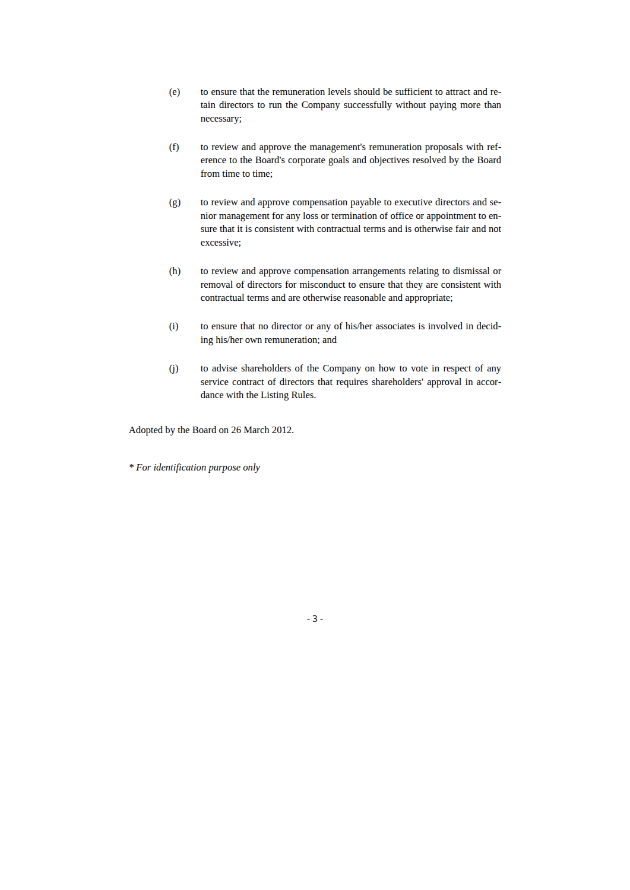(e) to ensure that the remuneration levels should be sufficient to attract and retain directors to run the Company successfully without paying more than necessary;
(f) to review and approve the management's remuneration proposals with reference to the Board's corporate goals and objectives resolved by the Board from time to time;
(g) to review and approve compensation payable to executive directors and senior management for any loss or termination of office or appointment to ensure that it is consistent with contractual terms and is otherwise fair and not excessive;
(h) to review and approve compensation arrangements relating to dismissal or removal of directors for misconduct to ensure that they are consistent with contractual terms and are otherwise reasonable and appropriate;
(i) to ensure that no director or any of his/her associates is involved in deciding his/her own remuneration; and
(j) to advise shareholders of the Company on how to vote in respect of any service contract of directors that requires shareholders' approval in accordance with the Listing Rules.
Adopted by the Board on 26 March 2012.
* For identification purpose only
- 3 -